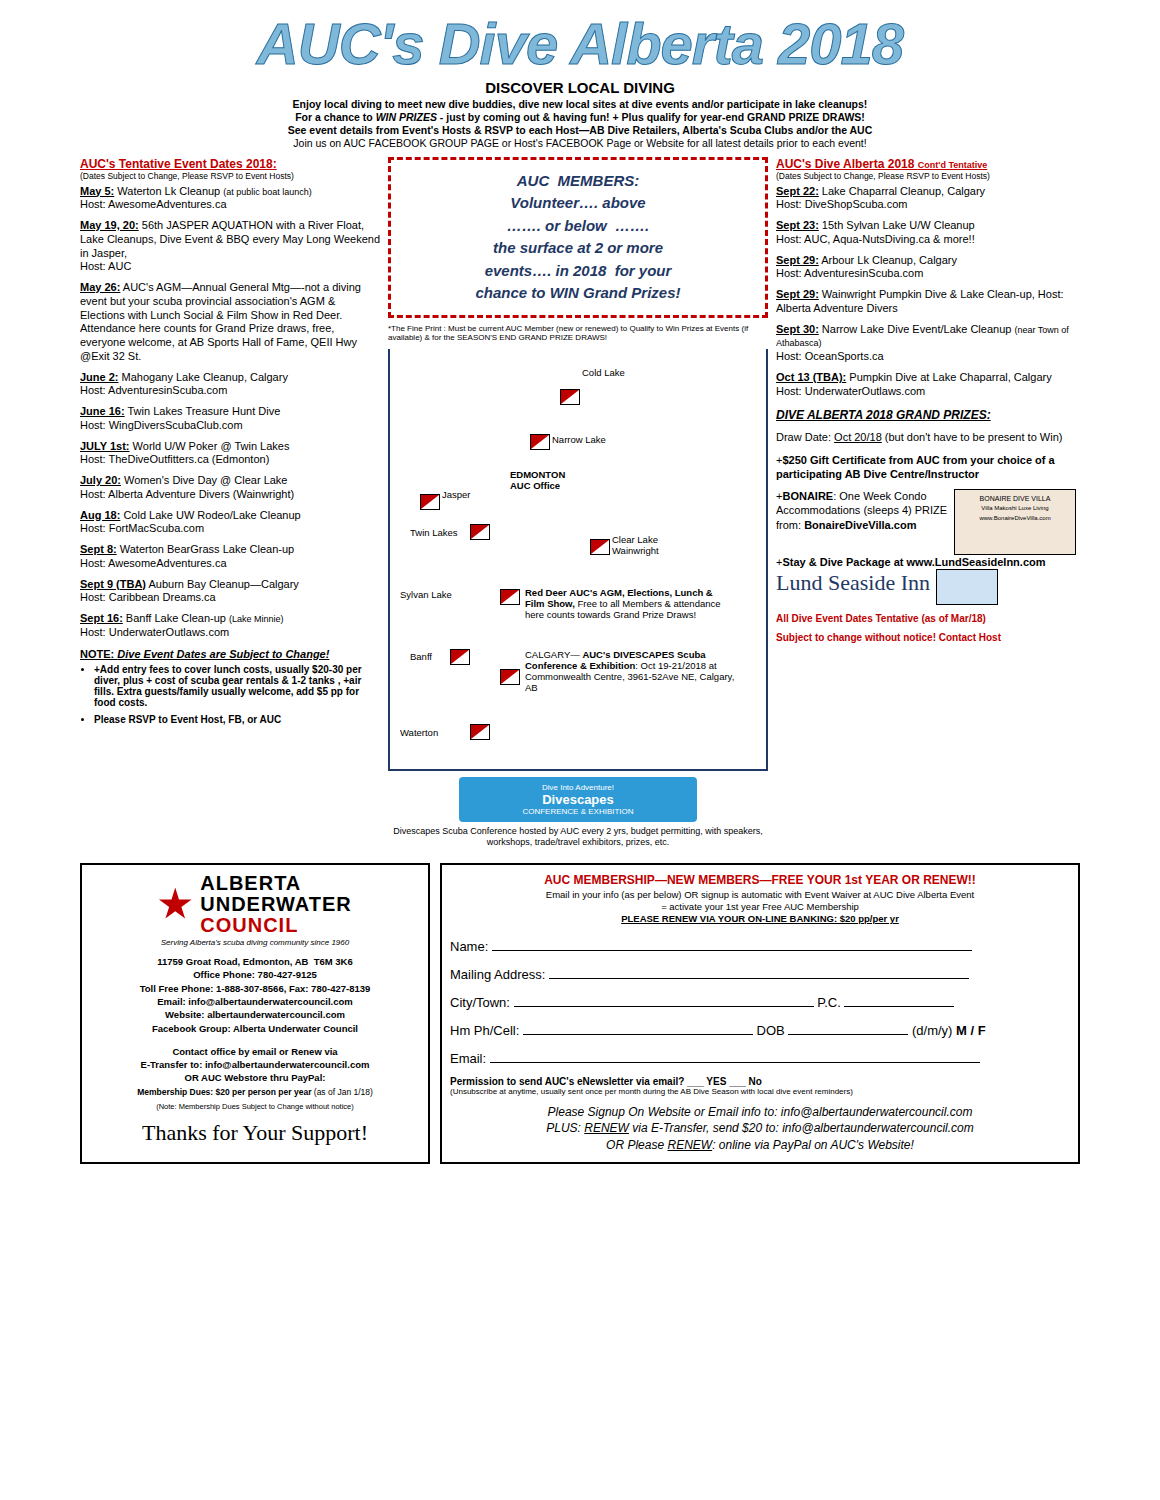AUC's Dive Alberta 2018
DISCOVER LOCAL DIVING
Enjoy local diving to meet new dive buddies, dive new local sites at dive events and/or participate in lake cleanups!
For a chance to WIN PRIZES - just by coming out & having fun! + Plus qualify for year-end GRAND PRIZE DRAWS!
See event details from Event's Hosts & RSVP to each Host—AB Dive Retailers, Alberta's Scuba Clubs and/or the AUC
Join us on AUC FACEBOOK GROUP PAGE or Host's FACEBOOK Page or Website for all latest details prior to each event!
AUC's Tentative Event Dates 2018:
(Dates Subject to Change, Please RSVP to Event Hosts)
May 5: Waterton Lk Cleanup (at public boat launch) Host: AwesomeAdventures.ca
May 19, 20: 56th JASPER AQUATHON with a River Float, Lake Cleanups, Dive Event & BBQ every May Long Weekend in Jasper,Host: AUC
May 26: AUC's AGM—Annual General Mtg—-not a diving event but your scuba provincial association's AGM & Elections with Lunch Social & Film Show in Red Deer. Attendance here counts for Grand Prize draws, free, everyone welcome, at AB Sports Hall of Fame, QEII Hwy @Exit 32 St.
June 2: Mahogany Lake Cleanup, CalgaryHost: AdventuresinScuba.com
June 16: Twin Lakes Treasure Hunt DiveHost: WingDiversScubaClub.com
JULY 1st: World U/W Poker @ Twin LakesHost: TheDiveOutfitters.ca (Edmonton)
July 20: Women's Dive Day @ Clear LakeHost: Alberta Adventure Divers (Wainwright)
Aug 18: Cold Lake UW Rodeo/Lake CleanupHost: FortMacScuba.com
Sept 8: Waterton BearGrass Lake Clean-upHost: AwesomeAdventures.ca
Sept 9 (TBA) Auburn Bay Cleanup—CalgaryHost: Caribbean Dreams.ca
Sept 16: Banff Lake Clean-up (Lake Minnie) Host: UnderwaterOutlaws.com
NOTE: Dive Event Dates are Subject to Change!
+Add entry fees to cover lunch costs, usually $20-30 per diver, plus + cost of scuba gear rentals & 1-2 tanks , +air fills. Extra guests/family usually welcome, add $5 pp for food costs.
Please RSVP to Event Host, FB, or AUC
AUC MEMBERS:
Volunteer…. above
……. or below …….
the surface at 2 or more
events…. in 2018 for your
chance to WIN Grand Prizes!
*The Fine Print : Must be current AUC Member (new or renewed) to Qualify to Win Prizes at Events (if available) & for the SEASON'S END GRAND PRIZE DRAWS!
Cold Lake
Narrow Lake
EDMONTON
AUC Office
Jasper
Twin Lakes
Clear Lake
Wainwright
Sylvan Lake
Red Deer AUC's AGM, Elections, Lunch & Film Show, Free to all Members & attendance here counts towards Grand Prize Draws!
Banff
CALGARY— AUC's DIVESCAPES Scuba Conference & Exhibition: Oct 19-21/2018 at Commonwealth Centre, 3961-52Ave NE, Calgary, AB
Waterton
Dive Into Adventure! Divescapes CONFERENCE & EXHIBITION
Divescapes Scuba Conference hosted by AUC every 2 yrs, budget permitting, with speakers, workshops, trade/travel exhibitors, prizes, etc.
AUC's Dive Alberta 2018 Cont'd Tentative
(Dates Subject to Change, Please RSVP to Event Hosts)
Sept 22: Lake Chaparral Cleanup, CalgaryHost: DiveShopScuba.com
Sept 23: 15th Sylvan Lake U/W CleanupHost: AUC, Aqua-NutsDiving.ca & more!!
Sept 29: Arbour Lk Cleanup, CalgaryHost: AdventuresinScuba.com
Sept 29: Wainwright Pumpkin Dive & Lake Clean-up, Host: Alberta Adventure Divers
Sept 30: Narrow Lake Dive Event/Lake Cleanup (near Town of Athabasca) Host: OceanSports.ca
Oct 13 (TBA): Pumpkin Dive at Lake Chaparral, CalgaryHost: UnderwaterOutlaws.com
DIVE ALBERTA 2018 GRAND PRIZES:
Draw Date: Oct 20/18 (but don't have to be present to Win)
+$250 Gift Certificate from AUC from your choice of a participating AB Dive Centre/Instructor
BONAIRE DIVE VILLA
Villa Makoshi Luxe Living
www.BonaireDiveVilla.com
+BONAIRE: One Week Condo Accommodations (sleeps 4) PRIZE from: BonaireDiveVilla.com
+Stay & Dive Package at www.LundSeasideInn.com
Lund Seaside Inn
All Dive Event Dates Tentative (as of Mar/18)
Subject to change without notice! Contact Host
ALBERTA
UNDERWATER
COUNCIL
Serving Alberta's scuba diving community since 1960
11759 Groat Road, Edmonton, AB T6M 3K6
Office Phone: 780-427-9125
Toll Free Phone: 1-888-307-8566, Fax: 780-427-8139
Email: info@albertaunderwatercouncil.com
Website: albertaunderwatercouncil.com
Facebook Group: Alberta Underwater Council
Contact office by email or Renew via
E-Transfer to: info@albertaunderwatercouncil.com
OR AUC Webstore thru PayPal:
Membership Dues: $20 per person per year (as of Jan 1/18)
(Note: Membership Dues Subject to Change without notice)
Thanks for Your Support!
AUC MEMBERSHIP—NEW MEMBERS—FREE YOUR 1st YEAR OR RENEW!!
Email in your info (as per below) OR signup is automatic with Event Waiver at AUC Dive Alberta Event
= activate your 1st year Free AUC Membership
PLEASE RENEW VIA YOUR ON-LINE BANKING: $20 pp/per yr
Name:
Mailing Address:
City/Town: P.C.
Hm Ph/Cell: DOB (d/m/y) M / F
Email:
Permission to send AUC's eNewsletter via email? ___ YES ___ No (Unsubscribe at anytime, usually sent once per month during the AB Dive Season with local dive event reminders)
Please Signup On Website or Email info to: info@albertaunderwatercouncil.com
PLUS: RENEW via E-Transfer, send $20 to: info@albertaunderwatercouncil.com
OR Please RENEW: online via PayPal on AUC's Website!